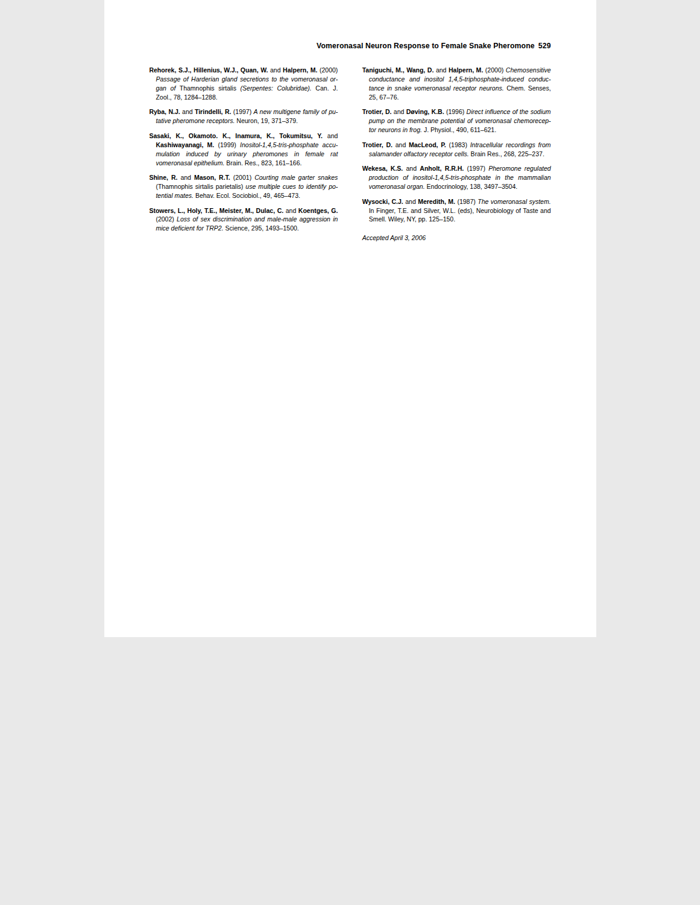Vomeronasal Neuron Response to Female Snake Pheromone529
Rehorek, S.J., Hillenius, W.J., Quan, W. and Halpern, M. (2000) Passage of Harderian gland secretions to the vomeronasal organ of Thamnophis sirtalis (Serpentes: Colubridae). Can. J. Zool., 78, 1284–1288.
Ryba, N.J. and Tirindelli, R. (1997) A new multigene family of putative pheromone receptors. Neuron, 19, 371–379.
Sasaki, K., Okamoto. K., Inamura, K., Tokumitsu, Y. and Kashiwayanagi, M. (1999) Inositol-1,4,5-tris-phosphate accumulation induced by urinary pheromones in female rat vomeronasal epithelium. Brain. Res., 823, 161–166.
Shine, R. and Mason, R.T. (2001) Courting male garter snakes (Thamnophis sirtalis parietalis) use multiple cues to identify potential mates. Behav. Ecol. Sociobiol., 49, 465–473.
Stowers, L., Holy, T.E., Meister, M., Dulac, C. and Koentges, G. (2002) Loss of sex discrimination and male-male aggression in mice deficient for TRP2. Science, 295, 1493–1500.
Taniguchi, M., Wang, D. and Halpern, M. (2000) Chemosensitive conductance and inositol 1,4,5-triphosphate-induced conductance in snake vomeronasal receptor neurons. Chem. Senses, 25, 67–76.
Trotier, D. and Døving, K.B. (1996) Direct influence of the sodium pump on the membrane potential of vomeronasal chemoreceptor neurons in frog. J. Physiol., 490, 611–621.
Trotier, D. and MacLeod, P. (1983) Intracellular recordings from salamander olfactory receptor cells. Brain Res., 268, 225–237.
Wekesa, K.S. and Anholt, R.R.H. (1997) Pheromone regulated production of inositol-1,4,5-tris-phosphate in the mammalian vomeronasal organ. Endocrinology, 138, 3497–3504.
Wysocki, C.J. and Meredith, M. (1987) The vomeronasal system. In Finger, T.E. and Silver, W.L. (eds), Neurobiology of Taste and Smell. Wiley, NY, pp. 125–150.
Accepted April 3, 2006